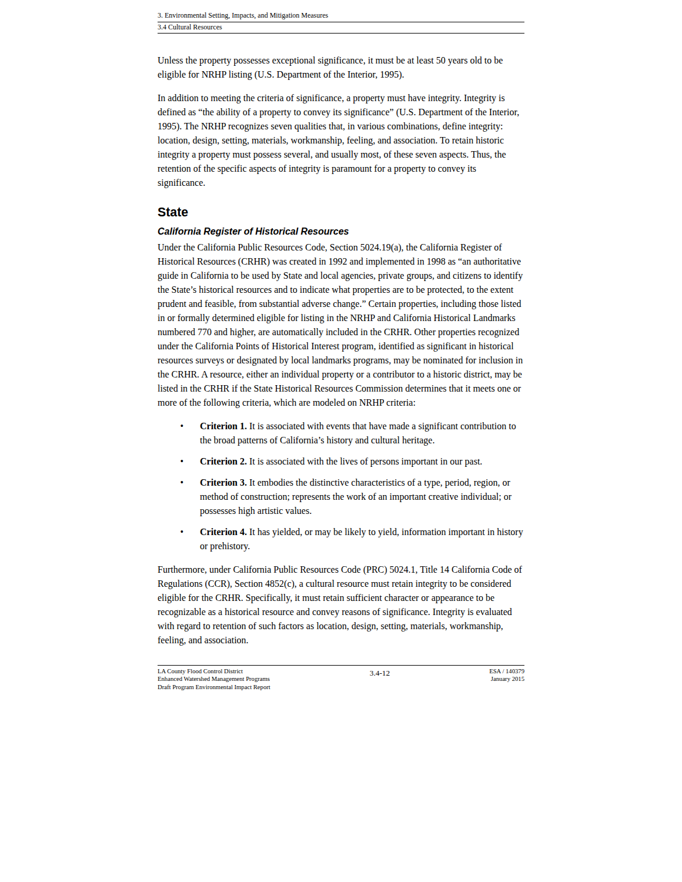3. Environmental Setting, Impacts, and Mitigation Measures
3.4 Cultural Resources
Unless the property possesses exceptional significance, it must be at least 50 years old to be eligible for NRHP listing (U.S. Department of the Interior, 1995).
In addition to meeting the criteria of significance, a property must have integrity. Integrity is defined as “the ability of a property to convey its significance” (U.S. Department of the Interior, 1995). The NRHP recognizes seven qualities that, in various combinations, define integrity: location, design, setting, materials, workmanship, feeling, and association. To retain historic integrity a property must possess several, and usually most, of these seven aspects. Thus, the retention of the specific aspects of integrity is paramount for a property to convey its significance.
State
California Register of Historical Resources
Under the California Public Resources Code, Section 5024.19(a), the California Register of Historical Resources (CRHR) was created in 1992 and implemented in 1998 as “an authoritative guide in California to be used by State and local agencies, private groups, and citizens to identify the State’s historical resources and to indicate what properties are to be protected, to the extent prudent and feasible, from substantial adverse change.” Certain properties, including those listed in or formally determined eligible for listing in the NRHP and California Historical Landmarks numbered 770 and higher, are automatically included in the CRHR. Other properties recognized under the California Points of Historical Interest program, identified as significant in historical resources surveys or designated by local landmarks programs, may be nominated for inclusion in the CRHR. A resource, either an individual property or a contributor to a historic district, may be listed in the CRHR if the State Historical Resources Commission determines that it meets one or more of the following criteria, which are modeled on NRHP criteria:
Criterion 1. It is associated with events that have made a significant contribution to the broad patterns of California’s history and cultural heritage.
Criterion 2. It is associated with the lives of persons important in our past.
Criterion 3. It embodies the distinctive characteristics of a type, period, region, or method of construction; represents the work of an important creative individual; or possesses high artistic values.
Criterion 4. It has yielded, or may be likely to yield, information important in history or prehistory.
Furthermore, under California Public Resources Code (PRC) 5024.1, Title 14 California Code of Regulations (CCR), Section 4852(c), a cultural resource must retain integrity to be considered eligible for the CRHR. Specifically, it must retain sufficient character or appearance to be recognizable as a historical resource and convey reasons of significance. Integrity is evaluated with regard to retention of such factors as location, design, setting, materials, workmanship, feeling, and association.
LA County Flood Control District
Enhanced Watershed Management Programs
Draft Program Environmental Impact Report
3.4-12
ESA / 140379
January 2015